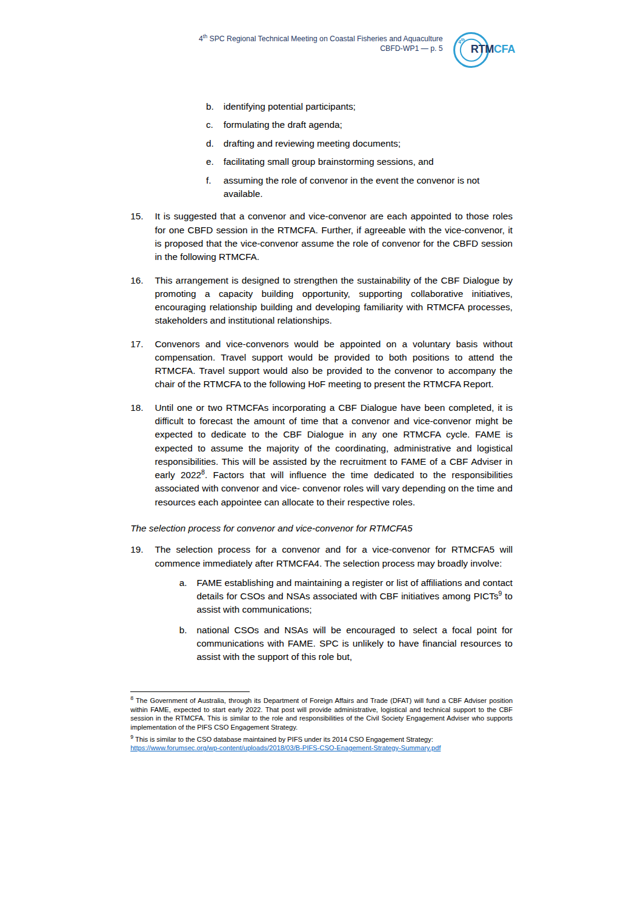4th SPC Regional Technical Meeting on Coastal Fisheries and Aquaculture
CBFD-WP1 — p. 5
4th
RTMCFA
b. identifying potential participants;
c. formulating the draft agenda;
d. drafting and reviewing meeting documents;
e. facilitating small group brainstorming sessions, and
f. assuming the role of convenor in the event the convenor is not available.
15. It is suggested that a convenor and vice-convenor are each appointed to those roles for one CBFD session in the RTMCFA. Further, if agreeable with the vice-convenor, it is proposed that the vice-convenor assume the role of convenor for the CBFD session in the following RTMCFA.
16. This arrangement is designed to strengthen the sustainability of the CBF Dialogue by promoting a capacity building opportunity, supporting collaborative initiatives, encouraging relationship building and developing familiarity with RTMCFA processes, stakeholders and institutional relationships.
17. Convenors and vice-convenors would be appointed on a voluntary basis without compensation. Travel support would be provided to both positions to attend the RTMCFA. Travel support would also be provided to the convenor to accompany the chair of the RTMCFA to the following HoF meeting to present the RTMCFA Report.
18. Until one or two RTMCFAs incorporating a CBF Dialogue have been completed, it is difficult to forecast the amount of time that a convenor and vice-convenor might be expected to dedicate to the CBF Dialogue in any one RTMCFA cycle. FAME is expected to assume the majority of the coordinating, administrative and logistical responsibilities. This will be assisted by the recruitment to FAME of a CBF Adviser in early 20228. Factors that will influence the time dedicated to the responsibilities associated with convenor and vice- convenor roles will vary depending on the time and resources each appointee can allocate to their respective roles.
The selection process for convenor and vice-convenor for RTMCFA5
19. The selection process for a convenor and for a vice-convenor for RTMCFA5 will commence immediately after RTMCFA4. The selection process may broadly involve:
a. FAME establishing and maintaining a register or list of affiliations and contact details for CSOs and NSAs associated with CBF initiatives among PICTs9 to assist with communications;
b. national CSOs and NSAs will be encouraged to select a focal point for communications with FAME. SPC is unlikely to have financial resources to assist with the support of this role but,
8 The Government of Australia, through its Department of Foreign Affairs and Trade (DFAT) will fund a CBF Adviser position within FAME, expected to start early 2022. That post will provide administrative, logistical and technical support to the CBF session in the RTMCFA. This is similar to the role and responsibilities of the Civil Society Engagement Adviser who supports implementation of the PIFS CSO Engagement Strategy.
9 This is similar to the CSO database maintained by PIFS under its 2014 CSO Engagement Strategy:
https://www.forumsec.org/wp-content/uploads/2018/03/B-PIFS-CSO-Enagement-Strategy-Summary.pdf